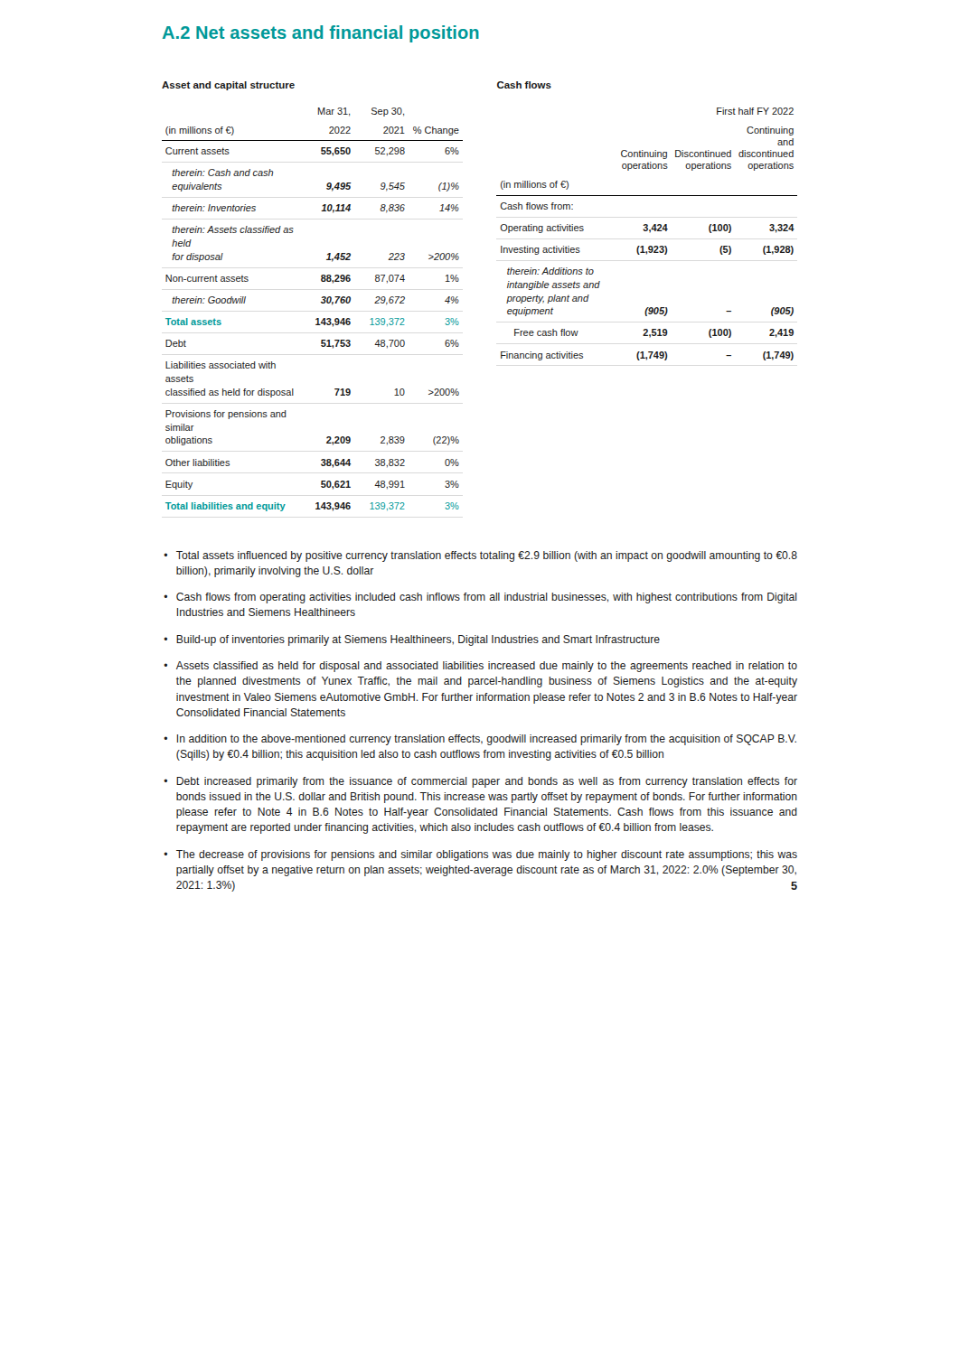A.2 Net assets and financial position
Asset and capital structure
| | Mar 31, | Sep 30, | |
| --- | --- | --- | --- |
| (in millions of €) | 2022 | 2021 | % Change |
| Current assets | 55,650 | 52,298 | 6% |
| therein: Cash and cash equivalents | 9,495 | 9,545 | (1)% |
| therein: Inventories | 10,114 | 8,836 | 14% |
| therein: Assets classified as held for disposal | 1,452 | 223 | >200% |
| Non-current assets | 88,296 | 87,074 | 1% |
| therein: Goodwill | 30,760 | 29,672 | 4% |
| Total assets | 143,946 | 139,372 | 3% |
| Debt | 51,753 | 48,700 | 6% |
| Liabilities associated with assets classified as held for disposal | 719 | 10 | >200% |
| Provisions for pensions and similar obligations | 2,209 | 2,839 | (22)% |
| Other liabilities | 38,644 | 38,832 | 0% |
| Equity | 50,621 | 48,991 | 3% |
| Total liabilities and equity | 143,946 | 139,372 | 3% |
Cash flows
| First half FY 2022 |
| --- |
| | Continuing operations | Discontinued operations | Continuing and discontinued operations |
| (in millions of €) | | | |
| Cash flows from: | | | |
| Operating activities | 3,424 | (100) | 3,324 |
| Investing activities | (1,923) | (5) | (1,928) |
| therein: Additions to intangible assets and property, plant and equipment | (905) | – | (905) |
| Free cash flow | 2,519 | (100) | 2,419 |
| Financing activities | (1,749) | – | (1,749) |
Total assets influenced by positive currency translation effects totaling €2.9 billion (with an impact on goodwill amounting to €0.8 billion), primarily involving the U.S. dollar
Cash flows from operating activities included cash inflows from all industrial businesses, with highest contributions from Digital Industries and Siemens Healthineers
Build-up of inventories primarily at Siemens Healthineers, Digital Industries and Smart Infrastructure
Assets classified as held for disposal and associated liabilities increased due mainly to the agreements reached in relation to the planned divestments of Yunex Traffic, the mail and parcel-handling business of Siemens Logistics and the at-equity investment in Valeo Siemens eAutomotive GmbH. For further information please refer to Notes 2 and 3 in B.6 Notes to Half-year Consolidated Financial Statements
In addition to the above-mentioned currency translation effects, goodwill increased primarily from the acquisition of SQCAP B.V. (Sqills) by €0.4 billion; this acquisition led also to cash outflows from investing activities of €0.5 billion
Debt increased primarily from the issuance of commercial paper and bonds as well as from currency translation effects for bonds issued in the U.S. dollar and British pound. This increase was partly offset by repayment of bonds. For further information please refer to Note 4 in B.6 Notes to Half-year Consolidated Financial Statements. Cash flows from this issuance and repayment are reported under financing activities, which also includes cash outflows of €0.4 billion from leases.
The decrease of provisions for pensions and similar obligations was due mainly to higher discount rate assumptions; this was partially offset by a negative return on plan assets; weighted-average discount rate as of March 31, 2022: 2.0% (September 30, 2021: 1.3%)
5